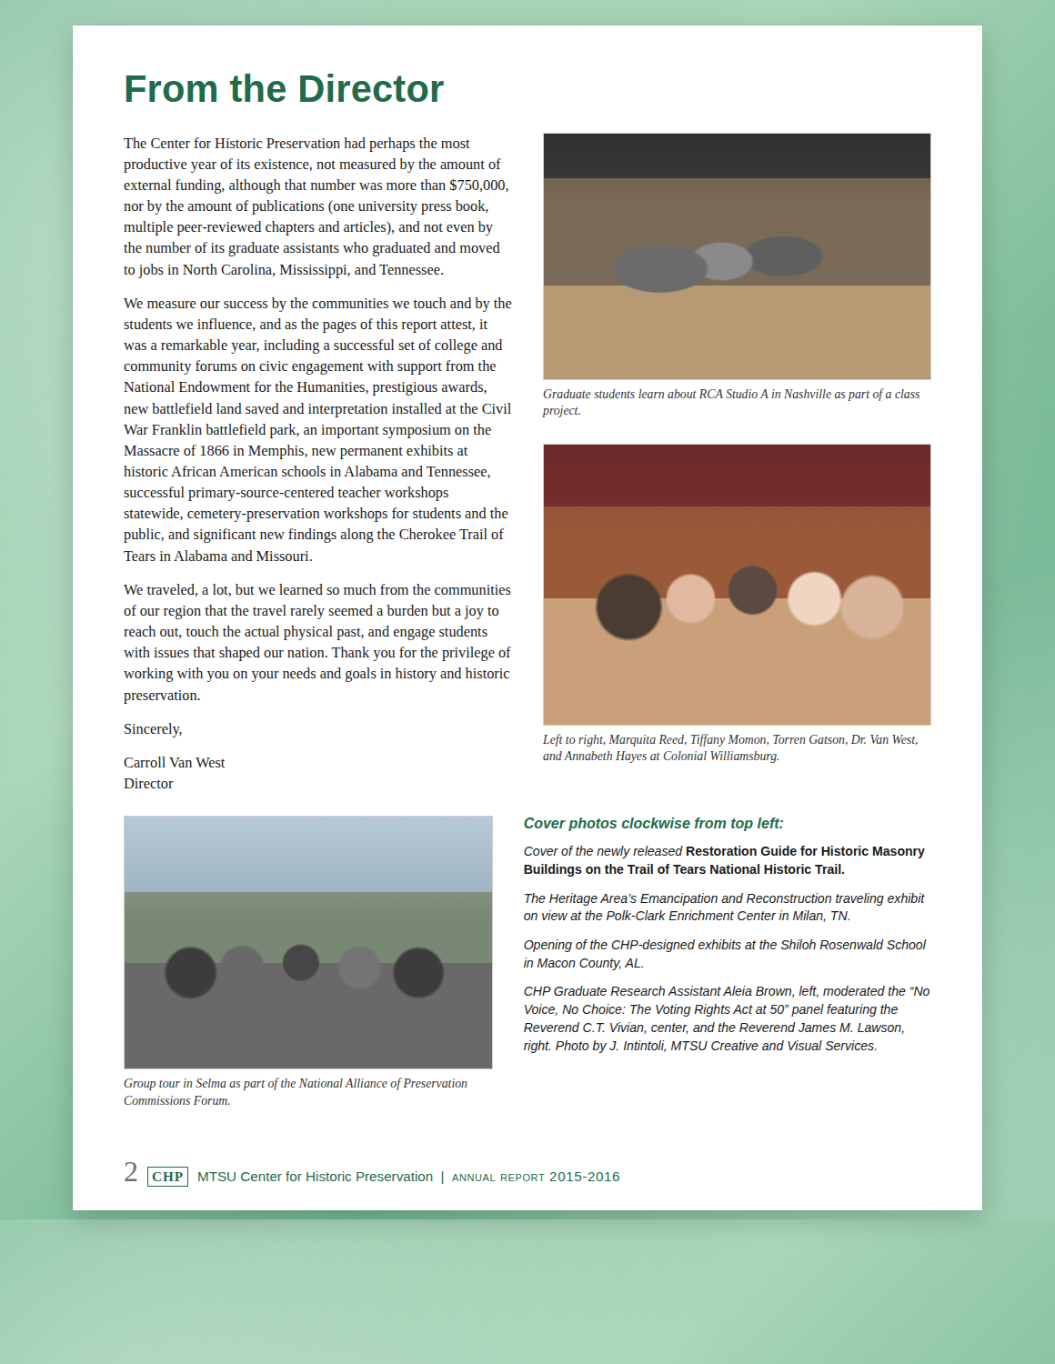From the Director
The Center for Historic Preservation had perhaps the most productive year of its existence, not measured by the amount of external funding, although that number was more than $750,000, nor by the amount of publications (one university press book, multiple peer-reviewed chapters and articles), and not even by the number of its graduate assistants who graduated and moved to jobs in North Carolina, Mississippi, and Tennessee.
We measure our success by the communities we touch and by the students we influence, and as the pages of this report attest, it was a remarkable year, including a successful set of college and community forums on civic engagement with support from the National Endowment for the Humanities, prestigious awards, new battlefield land saved and interpretation installed at the Civil War Franklin battlefield park, an important symposium on the Massacre of 1866 in Memphis, new permanent exhibits at historic African American schools in Alabama and Tennessee, successful primary-source-centered teacher workshops statewide, cemetery-preservation workshops for students and the public, and significant new findings along the Cherokee Trail of Tears in Alabama and Missouri.
We traveled, a lot, but we learned so much from the communities of our region that the travel rarely seemed a burden but a joy to reach out, touch the actual physical past, and engage students with issues that shaped our nation. Thank you for the privilege of working with you on your needs and goals in history and historic preservation.
Sincerely,
Carroll Van West
Director
Graduate students learn about RCA Studio A in Nashville as part of a class project.
Left to right, Marquita Reed, Tiffany Momon, Torren Gatson, Dr. Van West, and Annabeth Hayes at Colonial Williamsburg.
Group tour in Selma as part of the National Alliance of Preservation Commissions Forum.
Cover photos clockwise from top left:
Cover of the newly released Restoration Guide for Historic Masonry Buildings on the Trail of Tears National Historic Trail.
The Heritage Area’s Emancipation and Reconstruction traveling exhibit on view at the Polk-Clark Enrichment Center in Milan, TN.
Opening of the CHP-designed exhibits at the Shiloh Rosenwald School in Macon County, AL.
CHP Graduate Research Assistant Aleia Brown, left, moderated the “No Voice, No Choice: The Voting Rights Act at 50” panel featuring the Reverend C.T. Vivian, center, and the Reverend James M. Lawson, right. Photo by J. Intintoli, MTSU Creative and Visual Services.
2 CHP MTSU Center for Historic Preservation | annual report 2015-2016